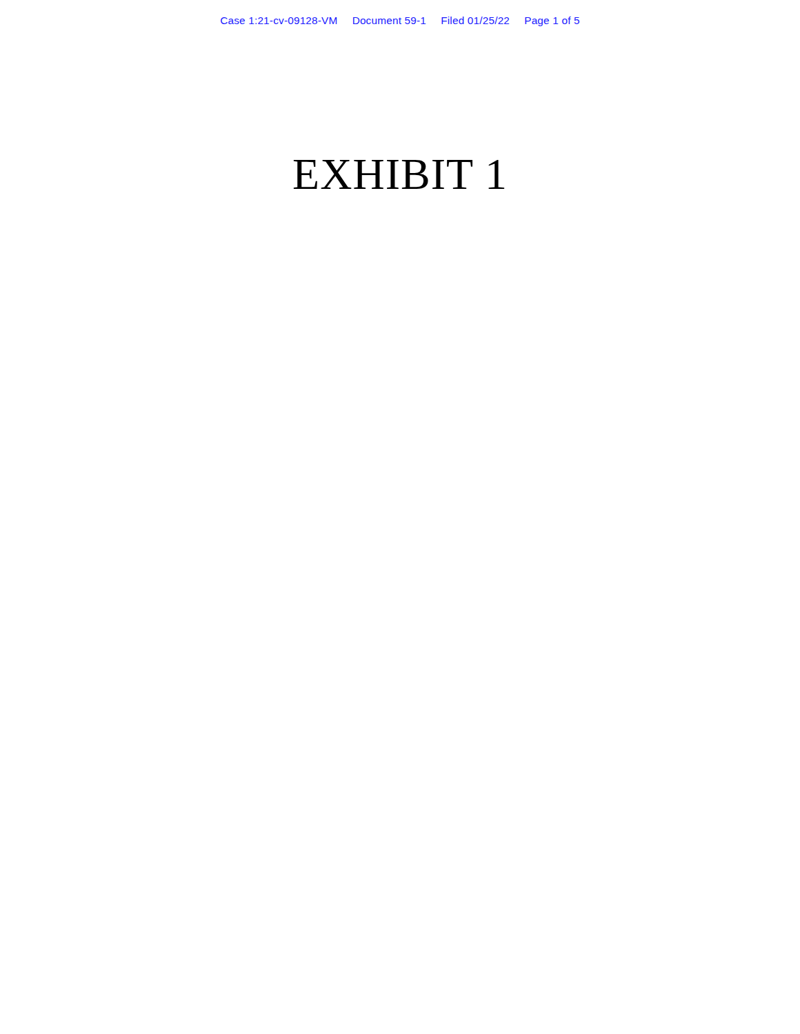Case 1:21-cv-09128-VM Document 59-1 Filed 01/25/22 Page 1 of 5
EXHIBIT 1